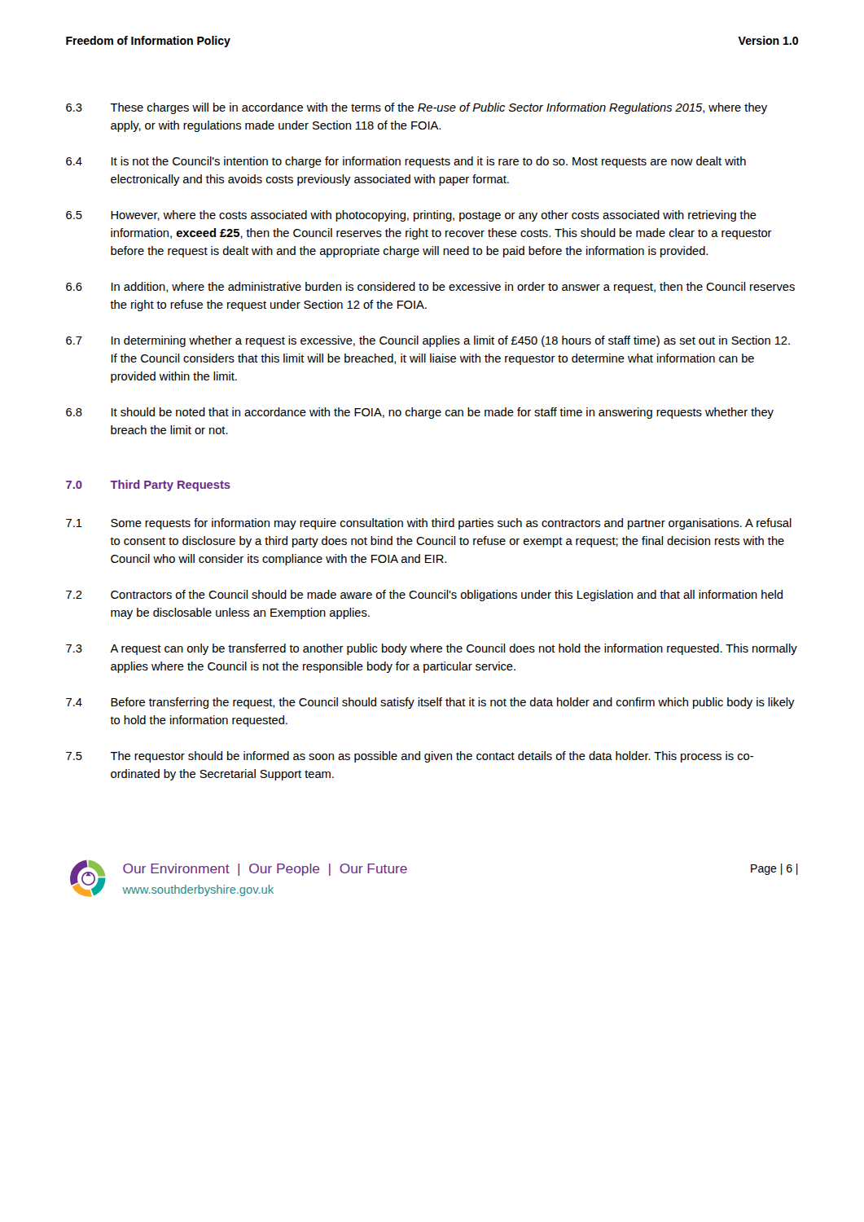Freedom of Information Policy Version 1.0
6.3
These charges will be in accordance with the terms of the Re-use of Public Sector Information Regulations 2015, where they apply, or with regulations made under Section 118 of the FOIA.
6.4
It is not the Council's intention to charge for information requests and it is rare to do so. Most requests are now dealt with electronically and this avoids costs previously associated with paper format.
6.5
However, where the costs associated with photocopying, printing, postage or any other costs associated with retrieving the information, exceed £25, then the Council reserves the right to recover these costs. This should be made clear to a requestor before the request is dealt with and the appropriate charge will need to be paid before the information is provided.
6.6
In addition, where the administrative burden is considered to be excessive in order to answer a request, then the Council reserves the right to refuse the request under Section 12 of the FOIA.
6.7
In determining whether a request is excessive, the Council applies a limit of £450 (18 hours of staff time) as set out in Section 12. If the Council considers that this limit will be breached, it will liaise with the requestor to determine what information can be provided within the limit.
6.8
It should be noted that in accordance with the FOIA, no charge can be made for staff time in answering requests whether they breach the limit or not.
7.0 Third Party Requests
7.1
Some requests for information may require consultation with third parties such as contractors and partner organisations. A refusal to consent to disclosure by a third party does not bind the Council to refuse or exempt a request; the final decision rests with the Council who will consider its compliance with the FOIA and EIR.
7.2
Contractors of the Council should be made aware of the Council's obligations under this Legislation and that all information held may be disclosable unless an Exemption applies.
7.3
A request can only be transferred to another public body where the Council does not hold the information requested. This normally applies where the Council is not the responsible body for a particular service.
7.4
Before transferring the request, the Council should satisfy itself that it is not the data holder and confirm which public body is likely to hold the information requested.
7.5
The requestor should be informed as soon as possible and given the contact details of the data holder. This process is co-ordinated by the Secretarial Support team.
Our Environment | Our People | Our Future
www.southderbyshire.gov.uk
Page | 6 |